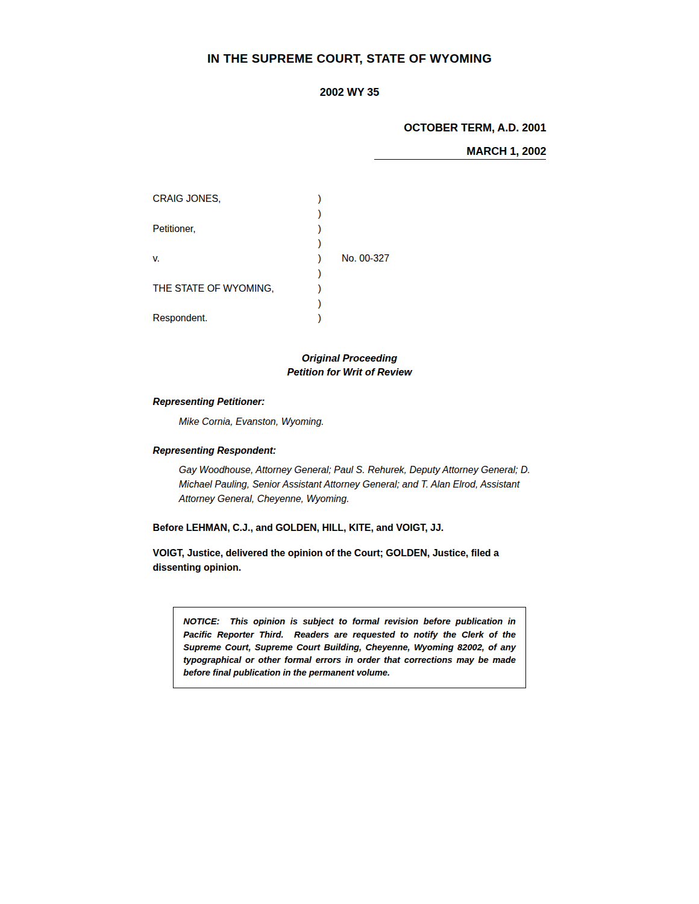IN THE SUPREME COURT, STATE OF WYOMING
2002 WY 35
OCTOBER TERM, A.D. 2001
MARCH 1, 2002
| CRAIG JONES, | ) | |
| | ) | |
| Petitioner, | ) | |
| | ) | |
| v. | ) | No. 00-327 |
| | ) | |
| THE STATE OF WYOMING, | ) | |
| | ) | |
| Respondent. | ) | |
Original Proceeding
Petition for Writ of Review
Representing Petitioner:
Mike Cornia, Evanston, Wyoming.
Representing Respondent:
Gay Woodhouse, Attorney General; Paul S. Rehurek, Deputy Attorney General; D. Michael Pauling, Senior Assistant Attorney General; and T. Alan Elrod, Assistant Attorney General, Cheyenne, Wyoming.
Before LEHMAN, C.J., and GOLDEN, HILL, KITE, and VOIGT, JJ.
VOIGT, Justice, delivered the opinion of the Court; GOLDEN, Justice, filed a dissenting opinion.
NOTICE: This opinion is subject to formal revision before publication in Pacific Reporter Third. Readers are requested to notify the Clerk of the Supreme Court, Supreme Court Building, Cheyenne, Wyoming 82002, of any typographical or other formal errors in order that corrections may be made before final publication in the permanent volume.